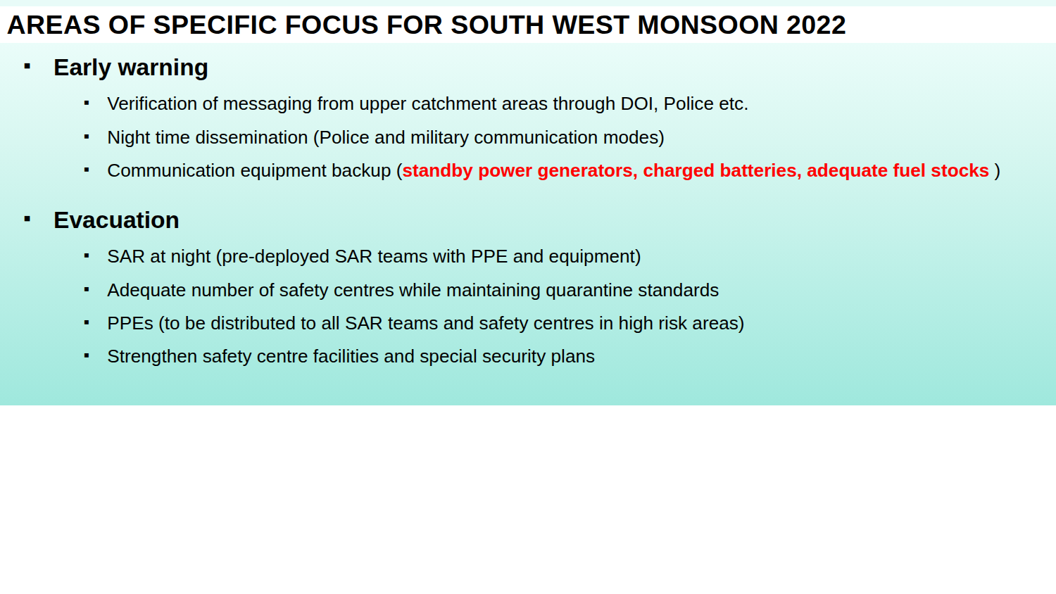AREAS OF SPECIFIC FOCUS FOR SOUTH WEST MONSOON 2022
Early warning
Verification of messaging from upper catchment areas through DOI, Police etc.
Night time dissemination (Police and military communication modes)
Communication equipment backup (standby power generators, charged batteries, adequate fuel stocks )
Evacuation
SAR at night (pre-deployed SAR teams with PPE and equipment)
Adequate number of safety centres while maintaining quarantine standards
PPEs (to be distributed to all SAR teams and safety centres in high risk areas)
Strengthen safety centre facilities and special security plans